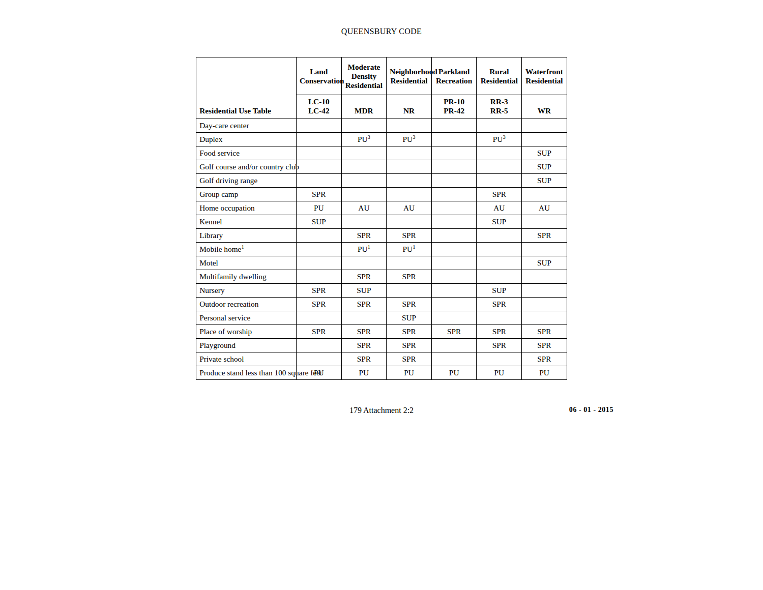QUEENSBURY CODE
| | Land Conservation | Moderate Density Residential | Neighborhood Residential | Parkland Recreation | Rural Residential | Waterfront Residential |
| --- | --- | --- | --- | --- | --- | --- |
| Residential Use Table | LC-10 LC-42 | MDR | NR | PR-10 PR-42 | RR-3 RR-5 | WR |
| Day-care center | | | | | | |
| Duplex | | PU 3 | PU 3 | | PU 3 | |
| Food service | | | | | | SUP |
| Golf course and/or country club | | | | | | SUP |
| Golf driving range | | | | | | SUP |
| Group camp | SPR | | | | SPR | |
| Home occupation | PU | AU | AU | | AU | AU |
| Kennel | SUP | | | | SUP | |
| Library | | SPR | SPR | | | SPR |
| Mobile home 1 | | PU 1 | PU 1 | | | |
| Motel | | | | | | SUP |
| Multifamily dwelling | | SPR | SPR | | | |
| Nursery | SPR | SUP | | | SUP | |
| Outdoor recreation | SPR | SPR | SPR | | SPR | |
| Personal service | | | SUP | | | |
| Place of worship | SPR | SPR | SPR | SPR | SPR | SPR |
| Playground | | SPR | SPR | | SPR | SPR |
| Private school | | SPR | SPR | | | SPR |
| Produce stand less than 100 square feet | PU | PU | PU | PU | PU | PU |
179 Attachment 2:2
06 - 01 - 2015